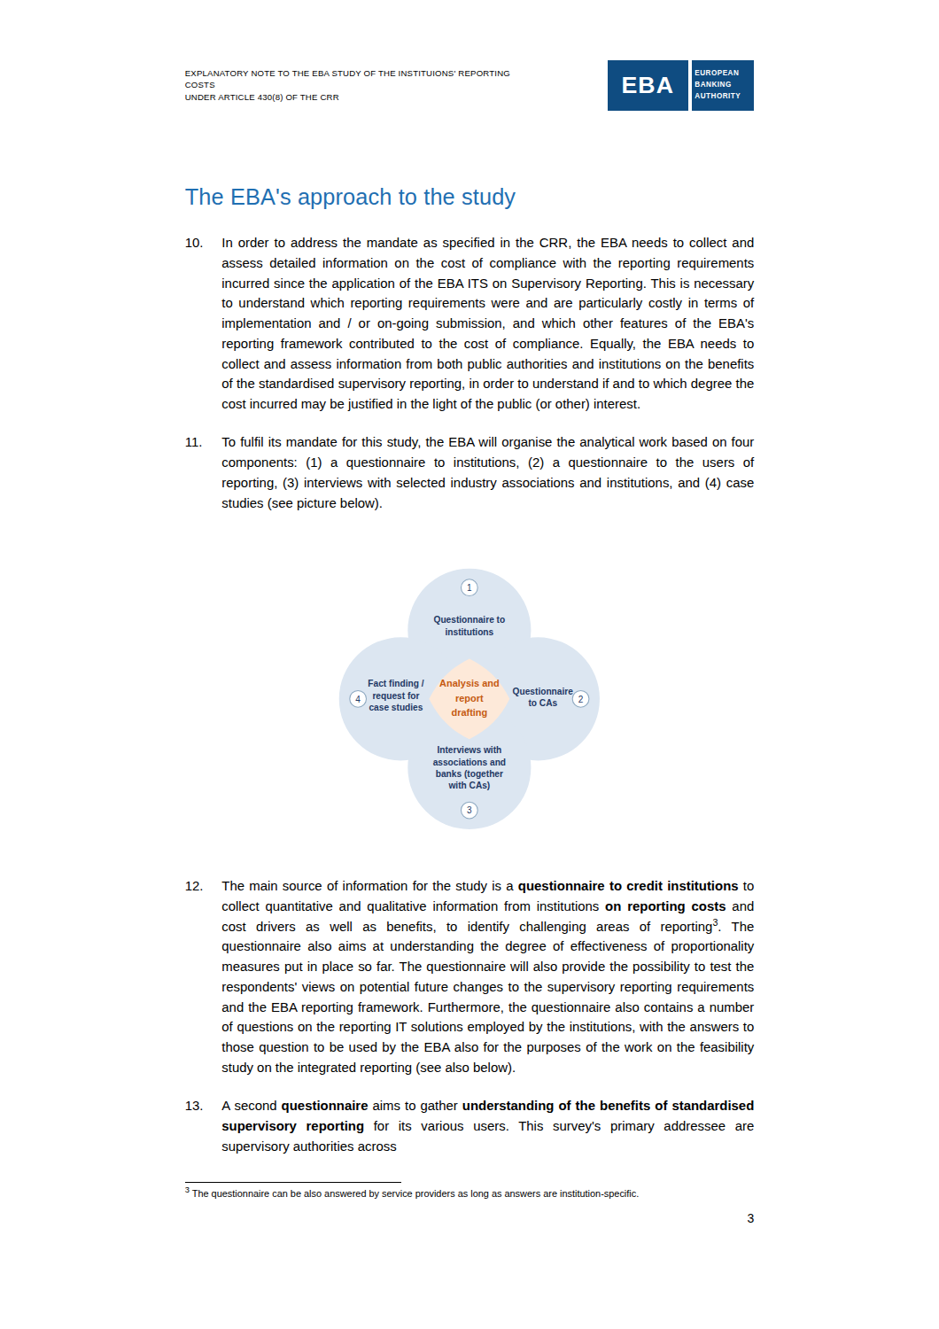EXPLANATORY NOTE TO THE EBA STUDY OF THE INSTITUIONS' REPORTING COSTS
UNDER ARTICLE 430(8) OF THE CRR
EBA
EUROPEAN BANKING AUTHORITY
The EBA's approach to the study
In order to address the mandate as specified in the CRR, the EBA needs to collect and assess detailed information on the cost of compliance with the reporting requirements incurred since the application of the EBA ITS on Supervisory Reporting. This is necessary to understand which reporting requirements were and are particularly costly in terms of implementation and / or on-going submission, and which other features of the EBA's reporting framework contributed to the cost of compliance. Equally, the EBA needs to collect and assess information from both public authorities and institutions on the benefits of the standardised supervisory reporting, in order to understand if and to which degree the cost incurred may be justified in the light of the public (or other) interest.
To fulfil its mandate for this study, the EBA will organise the analytical work based on four components: (1) a questionnaire to institutions, (2) a questionnaire to the users of reporting, (3) interviews with selected industry associations and institutions, and (4) case studies (see picture below).
1 2 3 4 Questionnaire to institutions Questionnaire to CAs Interviews with associations and banks (together with CAs) Fact finding / request for case studies Analysis and report drafting
The main source of information for the study is a questionnaire to credit institutions to collect quantitative and qualitative information from institutions on reporting costs and cost drivers as well as benefits, to identify challenging areas of reporting3. The questionnaire also aims at understanding the degree of effectiveness of proportionality measures put in place so far. The questionnaire will also provide the possibility to test the respondents' views on potential future changes to the supervisory reporting requirements and the EBA reporting framework. Furthermore, the questionnaire also contains a number of questions on the reporting IT solutions employed by the institutions, with the answers to those question to be used by the EBA also for the purposes of the work on the feasibility study on the integrated reporting (see also below).
A second questionnaire aims to gather understanding of the benefits of standardised supervisory reporting for its various users. This survey's primary addressee are supervisory authorities across
3 The questionnaire can be also answered by service providers as long as answers are institution-specific.
3